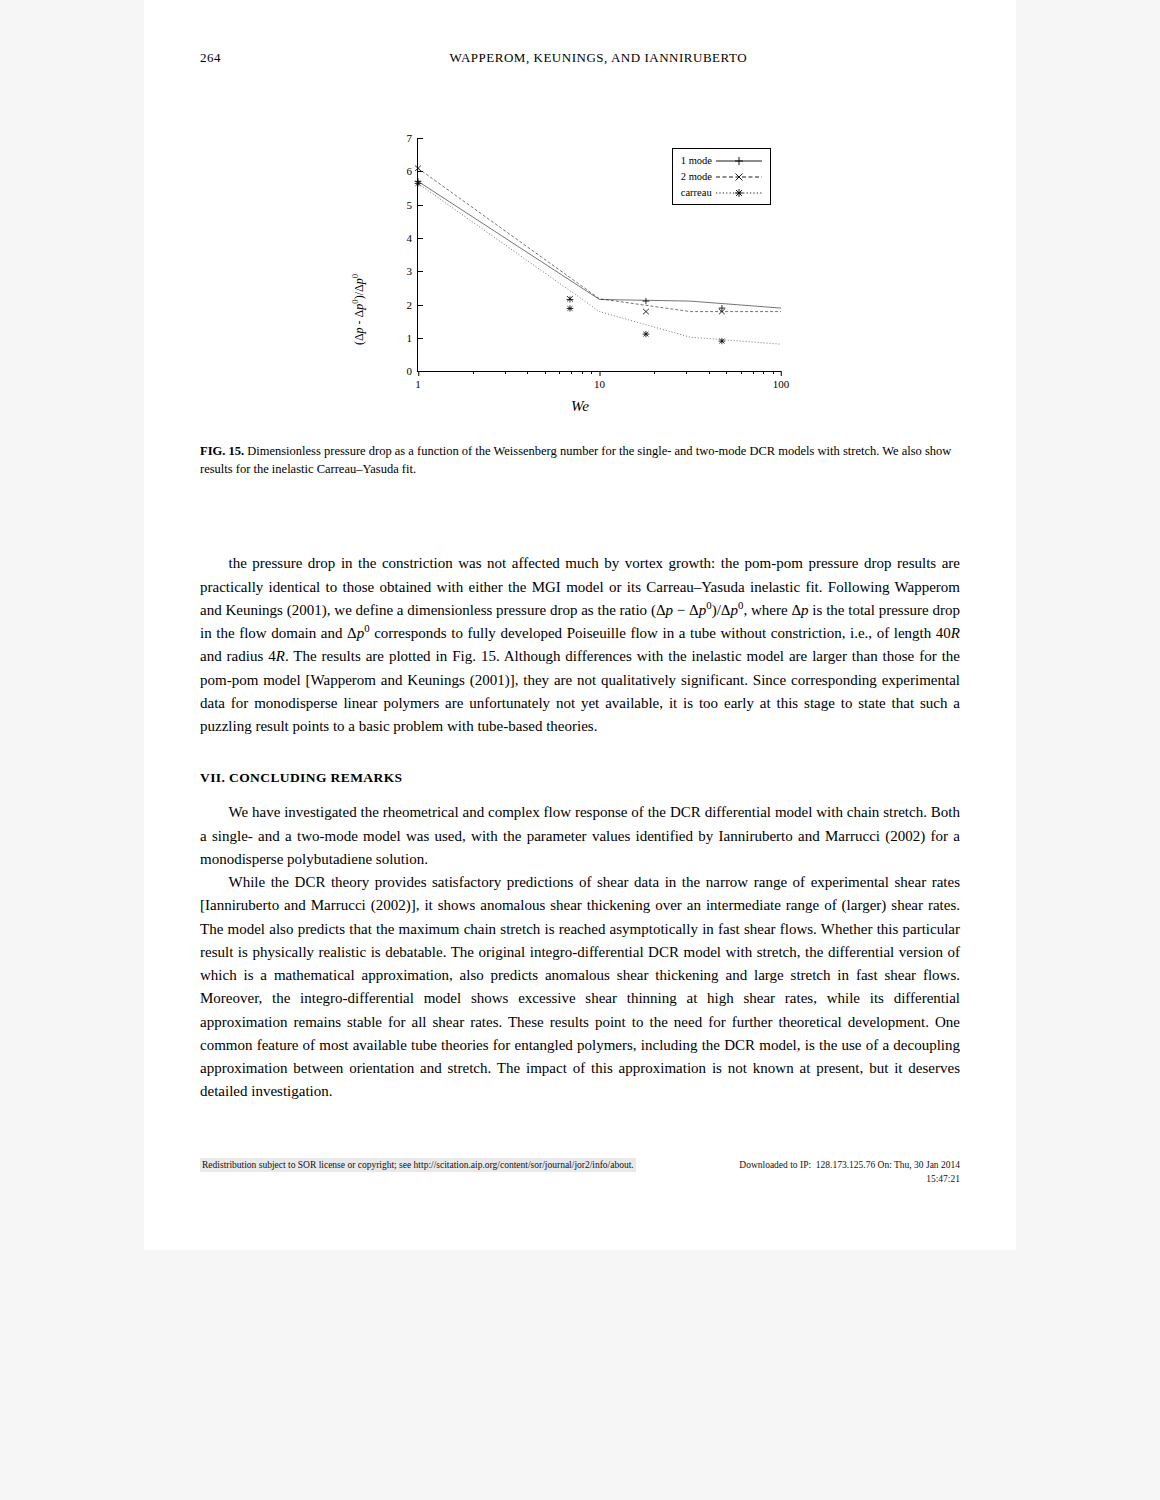264 Wapperom, Keunings, and Ianniruberto
7 6 5 4 3 2 1 0 1 10 100
| 1 mode | |
| 2 mode | |
| carreau | |
(Δp - Δp0)/Δp0
We
FIG. 15. Dimensionless pressure drop as a function of the Weissenberg number for the single- and two-mode DCR models with stretch. We also show results for the inelastic Carreau–Yasuda fit.
the pressure drop in the constriction was not affected much by vortex growth: the pom-pom pressure drop results are practically identical to those obtained with either the MGI model or its Carreau–Yasuda inelastic fit. Following Wapperom and Keunings (2001), we define a dimensionless pressure drop as the ratio (Δp − Δp0)/Δp0, where Δp is the total pressure drop in the flow domain and Δp0 corresponds to fully developed Poiseuille flow in a tube without constriction, i.e., of length 40R and radius 4R. The results are plotted in Fig. 15. Although differences with the inelastic model are larger than those for the pom-pom model [Wapperom and Keunings (2001)], they are not qualitatively significant. Since corresponding experimental data for monodisperse linear polymers are unfortunately not yet available, it is too early at this stage to state that such a puzzling result points to a basic problem with tube-based theories.
VII. Concluding Remarks
We have investigated the rheometrical and complex flow response of the DCR differential model with chain stretch. Both a single- and a two-mode model was used, with the parameter values identified by Ianniruberto and Marrucci (2002) for a monodisperse polybutadiene solution.
While the DCR theory provides satisfactory predictions of shear data in the narrow range of experimental shear rates [Ianniruberto and Marrucci (2002)], it shows anomalous shear thickening over an intermediate range of (larger) shear rates. The model also predicts that the maximum chain stretch is reached asymptotically in fast shear flows. Whether this particular result is physically realistic is debatable. The original integro-differential DCR model with stretch, the differential version of which is a mathematical approximation, also predicts anomalous shear thickening and large stretch in fast shear flows. Moreover, the integro-differential model shows excessive shear thinning at high shear rates, while its differential approximation remains stable for all shear rates. These results point to the need for further theoretical development. One common feature of most available tube theories for entangled polymers, including the DCR model, is the use of a decoupling approximation between orientation and stretch. The impact of this approximation is not known at present, but it deserves detailed investigation.
Redistribution subject to SOR license or copyright; see http://scitation.aip.org/content/sor/journal/jor2/info/about. Downloaded to IP: 128.173.125.76 On: Thu, 30 Jan 2014
15:47:21